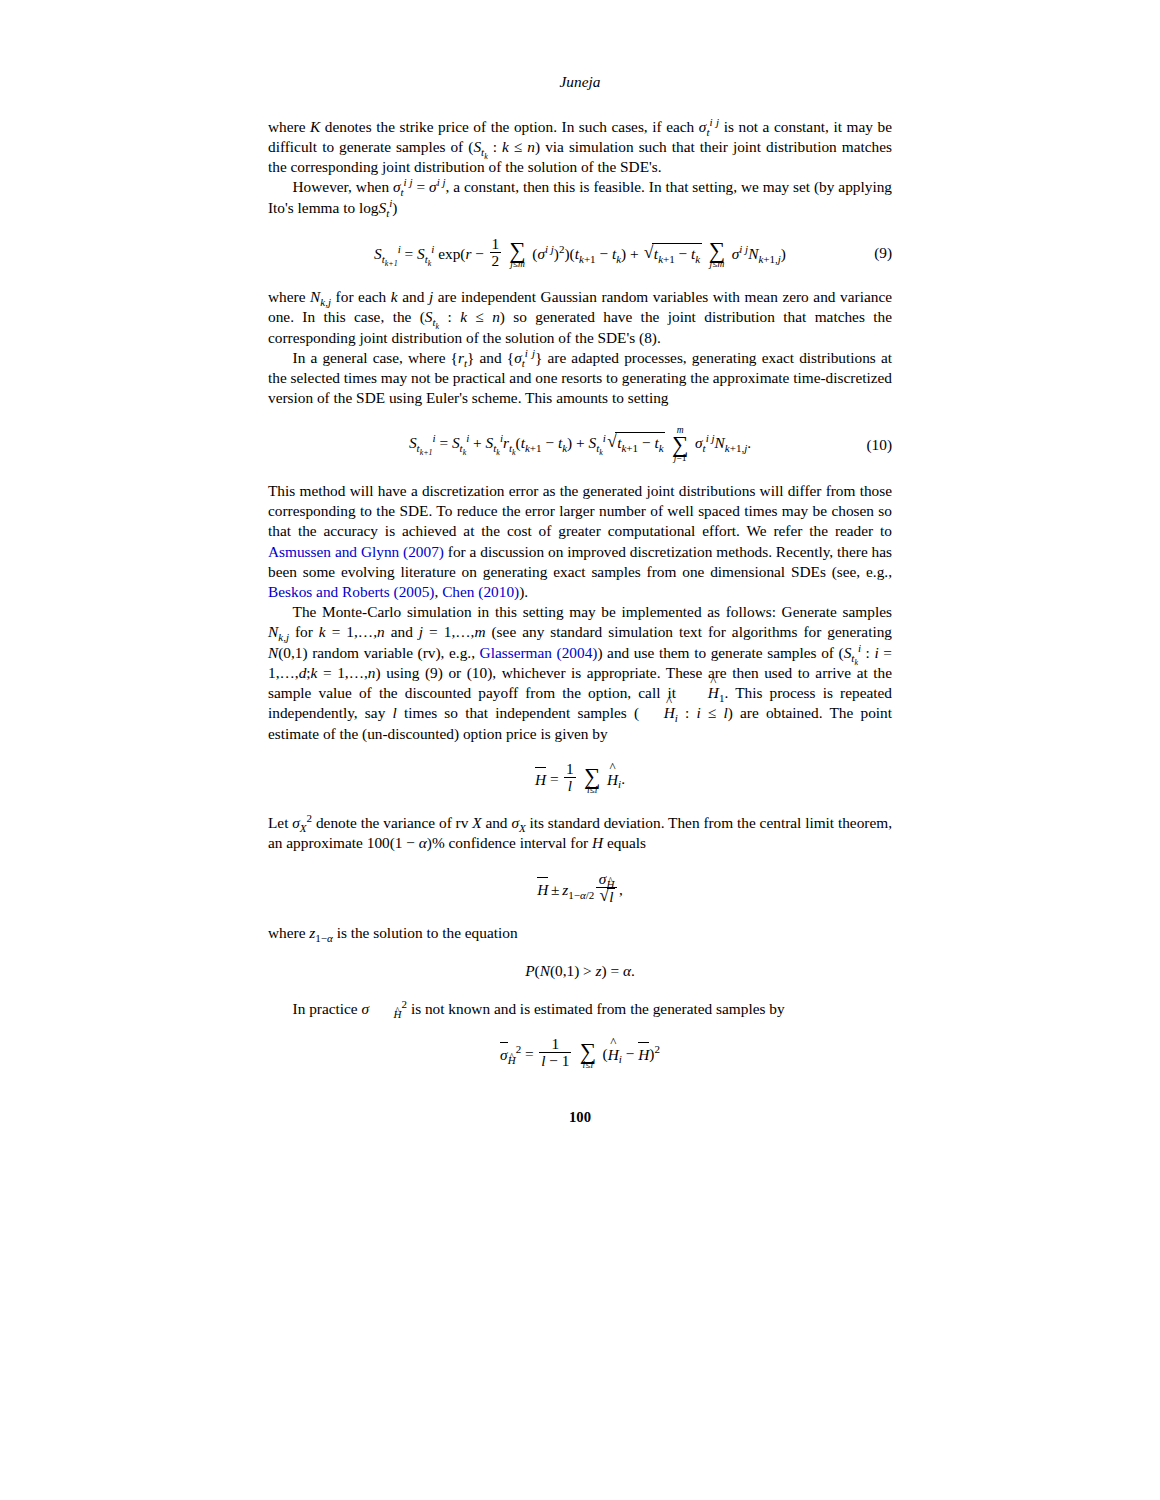Juneja
where K denotes the strike price of the option. In such cases, if each σti j is not a constant, it may be difficult to generate samples of (Stk : k ≤ n) via simulation such that their joint distribution matches the corresponding joint distribution of the solution of the SDE's.
However, when σti j = σi j, a constant, then this is feasible. In that setting, we may set (by applying Ito's lemma to logSti)
Stk+1i = Stki exp(r − 12 ∑j≤m (σi j)2)(tk+1 − tk) + tk+1 − tk ∑j≤m σi jNk+1,j) (9)
where Nk,j for each k and j are independent Gaussian random variables with mean zero and variance one. In this case, the (Stk : k ≤ n) so generated have the joint distribution that matches the corresponding joint distribution of the solution of the SDE's (8).
In a general case, where {rt} and {σti j} are adapted processes, generating exact distributions at the selected times may not be practical and one resorts to generating the approximate time-discretized version of the SDE using Euler's scheme. This amounts to setting
Stk+1i = Stki + Stkirtk(tk+1 − tk) + Stkitk+1 − tk m∑j=1 σti jNk+1,j. (10)
This method will have a discretization error as the generated joint distributions will differ from those corresponding to the SDE. To reduce the error larger number of well spaced times may be chosen so that the accuracy is achieved at the cost of greater computational effort. We refer the reader to Asmussen and Glynn (2007) for a discussion on improved discretization methods. Recently, there has been some evolving literature on generating exact samples from one dimensional SDEs (see, e.g., Beskos and Roberts (2005), Chen (2010)).
The Monte-Carlo simulation in this setting may be implemented as follows: Generate samples Nk,j for k = 1,…,n and j = 1,…,m (see any standard simulation text for algorithms for generating N(0,1) random variable (rv), e.g., Glasserman (2004)) and use them to generate samples of (Stki : i = 1,…,d;k = 1,…,n) using (9) or (10), whichever is appropriate. These are then used to arrive at the sample value of the discounted payoff from the option, call it ^H1. This process is repeated independently, say l times so that independent samples (^Hi : i ≤ l) are obtained. The point estimate of the (un-discounted) option price is given by
H = 1 l ∑i≤l ^Hi.
Let σX2 denote the variance of rv X and σX its standard deviation. Then from the central limit theorem, an approximate 100(1 − α)% confidence interval for H equals
H±z1−α/2σ^H l,
where z1−α is the solution to the equation
P(N(0,1) > z) = α.
In practice σ^H2 is not known and is estimated from the generated samples by
σ^H2 = 1 l − 1 ∑i≤l (^Hi − H)2
100